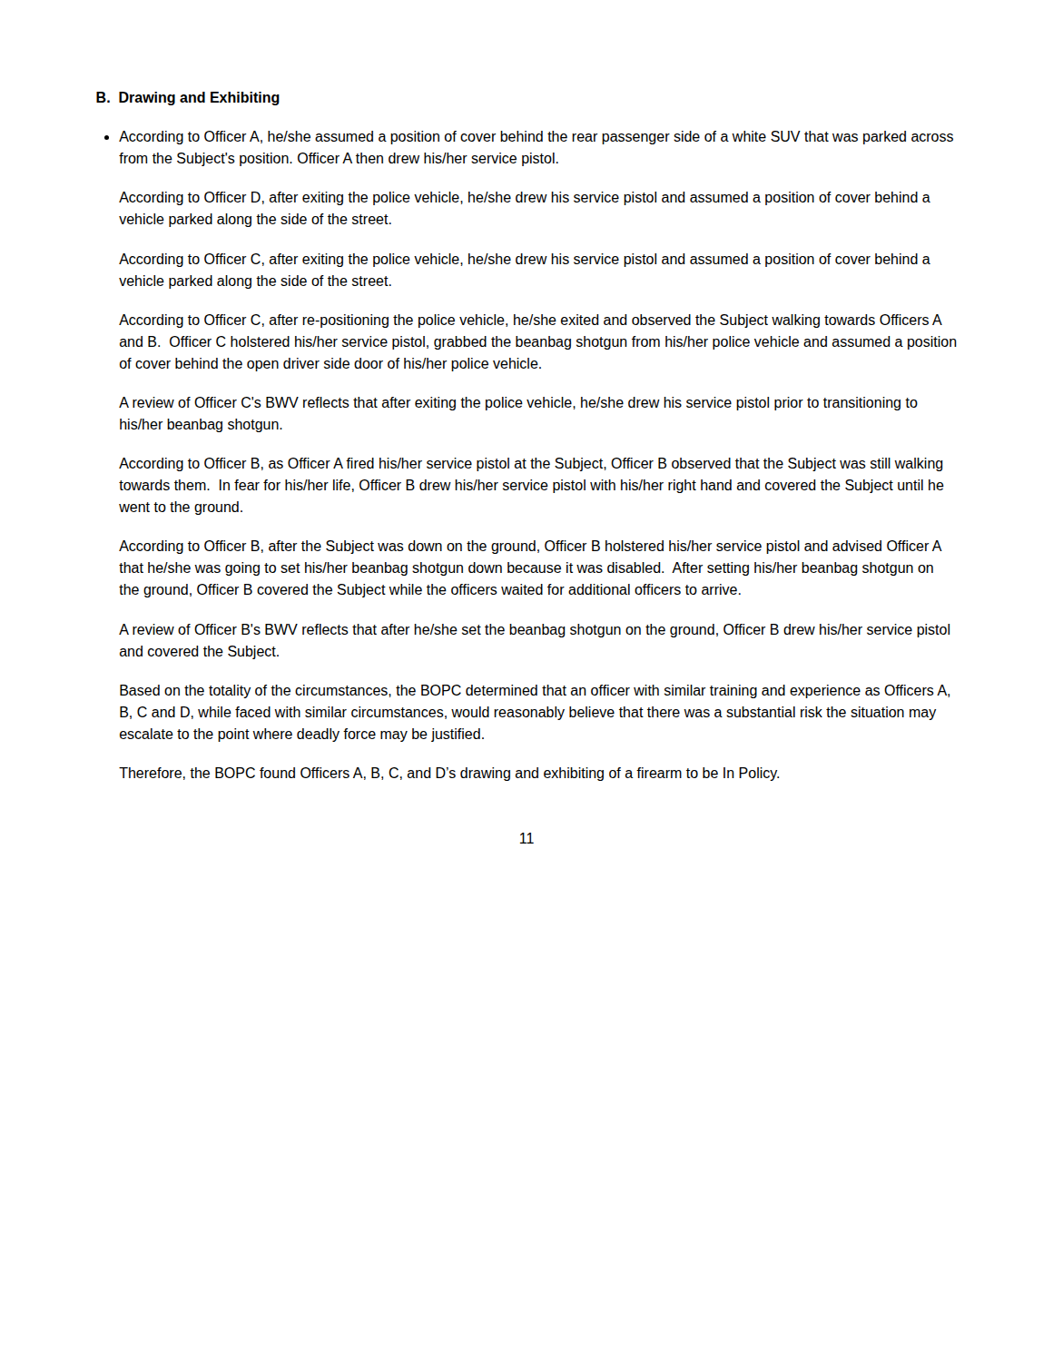B. Drawing and Exhibiting
According to Officer A, he/she assumed a position of cover behind the rear passenger side of a white SUV that was parked across from the Subject's position. Officer A then drew his/her service pistol.
According to Officer D, after exiting the police vehicle, he/she drew his service pistol and assumed a position of cover behind a vehicle parked along the side of the street.
According to Officer C, after exiting the police vehicle, he/she drew his service pistol and assumed a position of cover behind a vehicle parked along the side of the street.
According to Officer C, after re-positioning the police vehicle, he/she exited and observed the Subject walking towards Officers A and B. Officer C holstered his/her service pistol, grabbed the beanbag shotgun from his/her police vehicle and assumed a position of cover behind the open driver side door of his/her police vehicle.
A review of Officer C's BWV reflects that after exiting the police vehicle, he/she drew his service pistol prior to transitioning to his/her beanbag shotgun.
According to Officer B, as Officer A fired his/her service pistol at the Subject, Officer B observed that the Subject was still walking towards them. In fear for his/her life, Officer B drew his/her service pistol with his/her right hand and covered the Subject until he went to the ground.
According to Officer B, after the Subject was down on the ground, Officer B holstered his/her service pistol and advised Officer A that he/she was going to set his/her beanbag shotgun down because it was disabled. After setting his/her beanbag shotgun on the ground, Officer B covered the Subject while the officers waited for additional officers to arrive.
A review of Officer B's BWV reflects that after he/she set the beanbag shotgun on the ground, Officer B drew his/her service pistol and covered the Subject.
Based on the totality of the circumstances, the BOPC determined that an officer with similar training and experience as Officers A, B, C and D, while faced with similar circumstances, would reasonably believe that there was a substantial risk the situation may escalate to the point where deadly force may be justified.
Therefore, the BOPC found Officers A, B, C, and D’s drawing and exhibiting of a firearm to be In Policy.
11